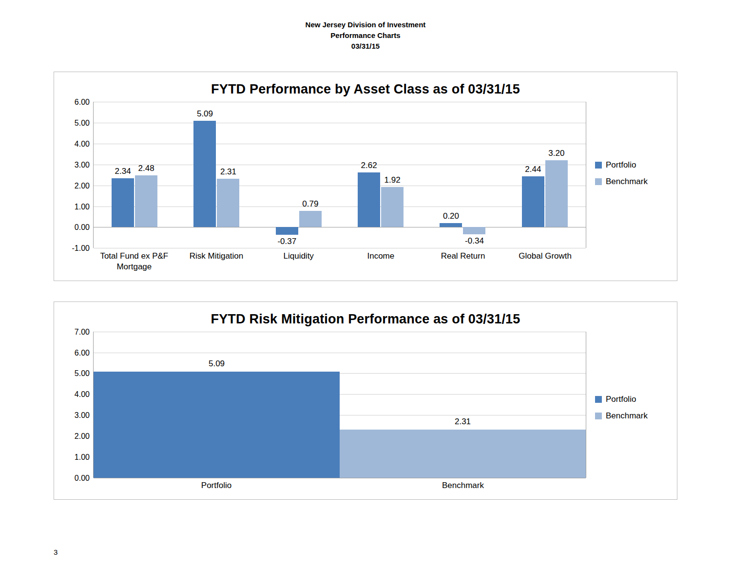New Jersey Division of Investment
Performance Charts
03/31/15
FYTD Performance by Asset Class as of 03/31/15
6.00
5.00
4.00
3.00
2.00
1.00
0.00
-1.00
2.34
2.48
5.09
2.31
-0.37
0.79
2.62
1.92
0.20
-0.34
2.44
3.20
Total Fund ex P&F
Mortgage
Risk Mitigation
Liquidity
Income
Real Return
Global Growth
Portfolio
Benchmark
FYTD Risk Mitigation Performance as of 03/31/15
7.00
6.00
5.00
4.00
3.00
2.00
1.00
0.00
5.09
2.31
Portfolio
Benchmark
Portfolio
Benchmark
3